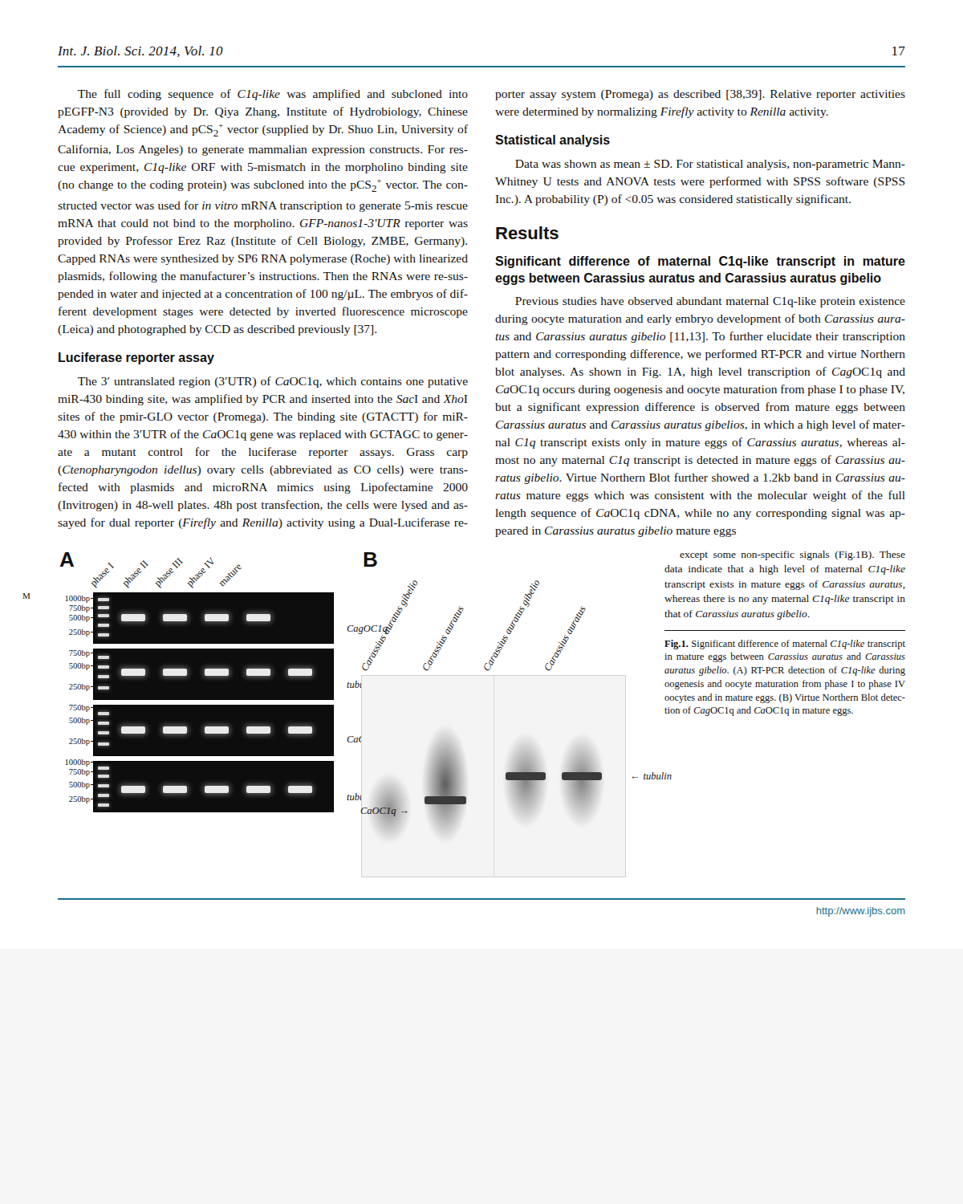Int. J. Biol. Sci. 2014, Vol. 10
17
The full coding sequence of C1q-like was amplified and subcloned into pEGFP-N3 (provided by Dr. Qiya Zhang, Institute of Hydrobiology, Chinese Academy of Science) and pCS2+ vector (supplied by Dr. Shuo Lin, University of California, Los Angeles) to generate mammalian expression constructs. For rescue experiment, C1q-like ORF with 5-mismatch in the morpholino binding site (no change to the coding protein) was subcloned into the pCS2+ vector. The constructed vector was used for in vitro mRNA transcription to generate 5-mis rescue mRNA that could not bind to the morpholino. GFP-nanos1-3'UTR reporter was provided by Professor Erez Raz (Institute of Cell Biology, ZMBE, Germany). Capped RNAs were synthesized by SP6 RNA polymerase (Roche) with linearized plasmids, following the manufacturer’s instructions. Then the RNAs were re-suspended in water and injected at a concentration of 100 ng/µL. The embryos of different development stages were detected by inverted fluorescence microscope (Leica) and photographed by CCD as described previously [37].
Luciferase reporter assay
The 3′ untranslated region (3′UTR) of Ca OC1q, which contains one putative miR-430 binding site, was amplified by PCR and inserted into the Sac I and Xho I sites of the pmir-GLO vector (Promega). The binding site (GTACTT) for miR-430 within the 3′UTR of the Ca OC1q gene was replaced with GCTAGC to generate a mutant control for the luciferase reporter assays. Grass carp (Ctenopharyngodon idellus) ovary cells (abbreviated as CO cells) were transfected with plasmids and microRNA mimics using Lipofectamine 2000 (Invitrogen) in 48-well plates. 48h post transfection, the cells were lysed and assayed for dual reporter (Firefly and Renilla) activity using a Dual-Luciferase reporter assay system (Promega) as described [38,39]. Relative reporter activities were determined by normalizing Firefly activity to Renilla activity.
Statistical analysis
Data was shown as mean ± SD. For statistical analysis, non-parametric Mann-Whitney U tests and ANOVA tests were performed with SPSS software (SPSS Inc.). A probability (P) of <0.05 was considered statistically significant.
Results
Significant difference of maternal C1q-like transcript in mature eggs between Carassius auratus and Carassius auratus gibelio
Previous studies have observed abundant maternal C1q-like protein existence during oocyte maturation and early embryo development of both Carassius auratus and Carassius auratus gibelio [11,13]. To further elucidate their transcription pattern and corresponding difference, we performed RT-PCR and virtue Northern blot analyses. As shown in Fig. 1A, high level transcription of Cag OC1q and Ca OC1q occurs during oogenesis and oocyte maturation from phase I to phase IV, but a significant expression difference is observed from mature eggs between Carassius auratus and Carassius auratus gibelios, in which a high level of maternal C1q transcript exists only in mature eggs of Carassius auratus, whereas almost no any maternal C1q transcript is detected in mature eggs of Carassius auratus gibelio. Virtue Northern Blot further showed a 1.2kb band in Carassius auratus mature eggs which was consistent with the molecular weight of the full length sequence of Ca OC1q cDNA, while no any corresponding signal was appeared in Carassius auratus gibelio mature eggs
A
phase I phase II phase III phase IV mature
1000bp
750bp
500bp
250bp
Cag
750bp
500bp
250bp
tubulin
750bp
500bp
250bp
Ca
1000bp
750bp
500bp
250bp
tubulin
CagOC1q
tubulin
CaOC1q
tubulin
M
B
Carassius auratus gibelio Carassius auratus Carassius auratus gibelio Carassius auratus
CaOC1q
tubulin
except some non-specific signals (Fig.1B). These data indicate that a high level of maternal C1q-like transcript exists in mature eggs of Carassius auratus, whereas there is no any maternal C1q-like transcript in that of Carassius auratus gibelio.
Fig.1. Significant difference of maternal C1q-like transcript in mature eggs between Carassius auratus and Carassius auratus gibelio. (A) RT-PCR detection of C1q-like during oogenesis and oocyte maturation from phase I to phase IV oocytes and in mature eggs. (B) Virtue Northern Blot detection of Cag OC1q and Ca OC1q in mature eggs.
http://www.ijbs.com